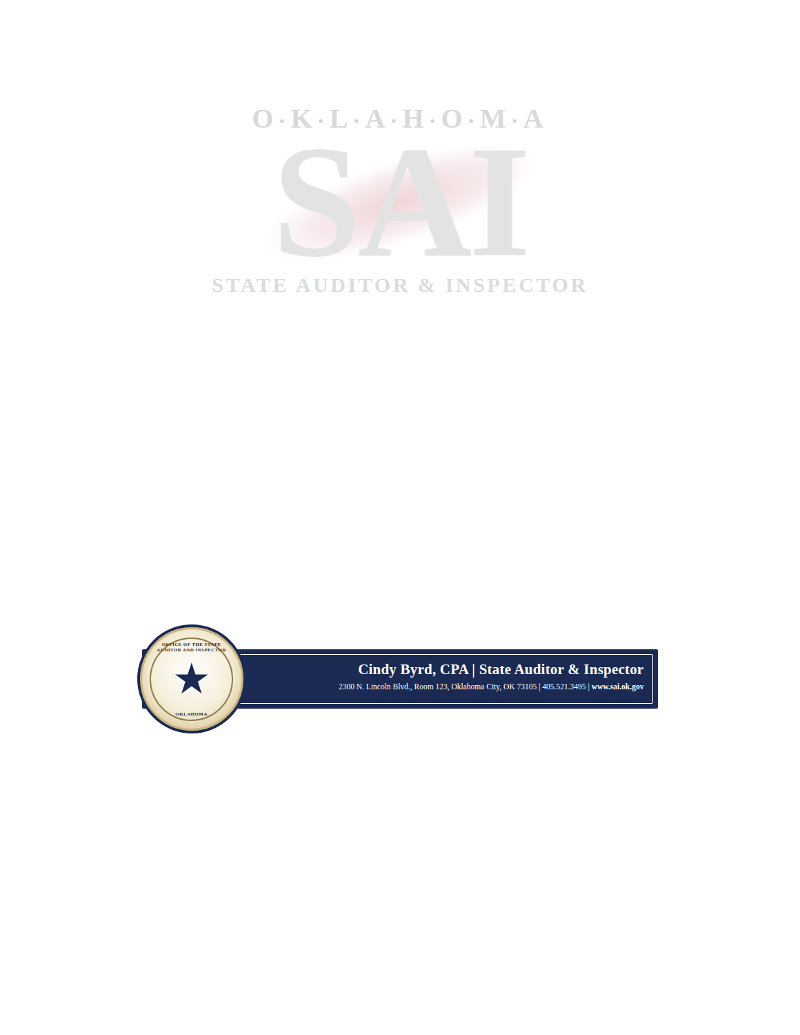O·K·L·A·H·O·M·A
SAI
STATE AUDITOR & INSPECTOR
Office of the State Auditor and Inspector
★
Oklahoma
Cindy Byrd, CPA | State Auditor & Inspector
2300 N. Lincoln Blvd., Room 123, Oklahoma City, OK 73105 | 405.521.3495 | www.sai.ok.gov